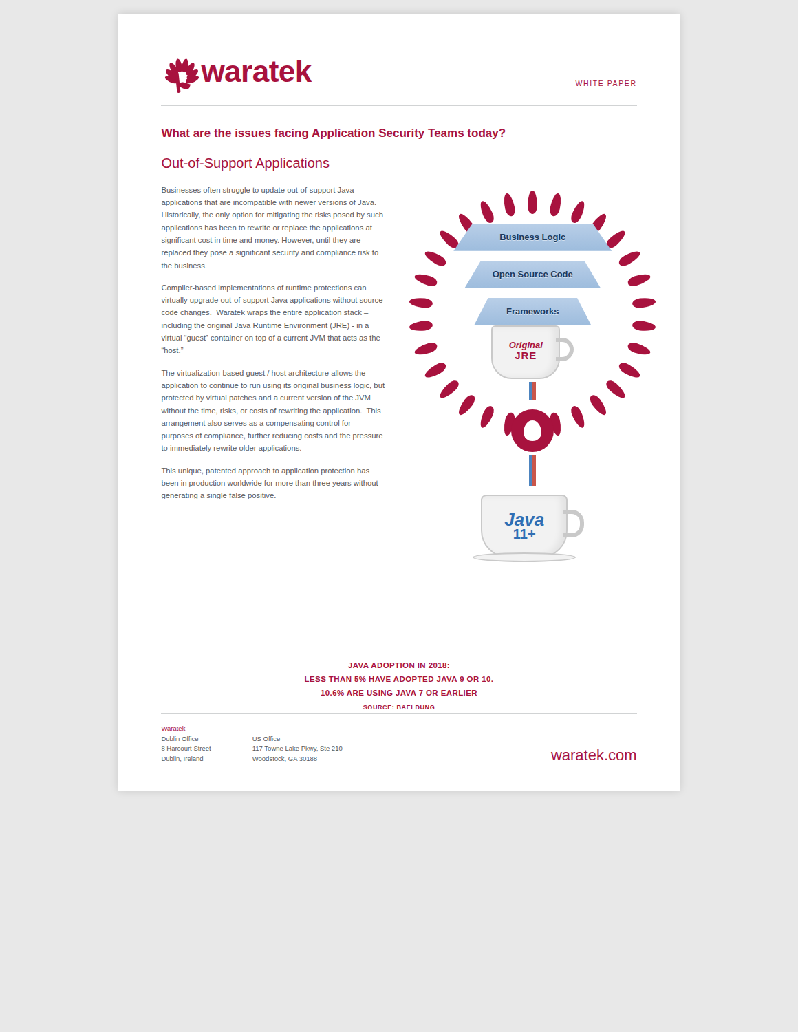waratek
WHITE PAPER
What are the issues facing Application Security Teams today?
Out-of-Support Applications
Businesses often struggle to update out-of-support Java applications that are incompatible with newer versions of Java. Historically, the only option for mitigating the risks posed by such applications has been to rewrite or replace the applications at significant cost in time and money. However, until they are replaced they pose a significant security and compliance risk to the business.
Compiler-based implementations of runtime protections can virtually upgrade out-of-support Java applications without source code changes. Waratek wraps the entire application stack – including the original Java Runtime Environment (JRE) - in a virtual “guest” container on top of a current JVM that acts as the “host.”
The virtualization-based guest / host architecture allows the application to continue to run using its original business logic, but protected by virtual patches and a current version of the JVM without the time, risks, or costs of rewriting the application. This arrangement also serves as a compensating control for purposes of compliance, further reducing costs and the pressure to immediately rewrite older applications.
This unique, patented approach to application protection has been in production worldwide for more than three years without generating a single false positive.
Business Logic
Open Source Code
Frameworks
OriginalJRE
Java11+
JAVA ADOPTION IN 2018:
LESS THAN 5% HAVE ADOPTED JAVA 9 OR 10.
10.6% ARE USING JAVA 7 OR EARLIER
SOURCE: BAELDUNG
Waratek
Dublin Office
8 Harcourt Street
Dublin, Ireland
US Office
117 Towne Lake Pkwy, Ste 210
Woodstock, GA 30188
waratek.com